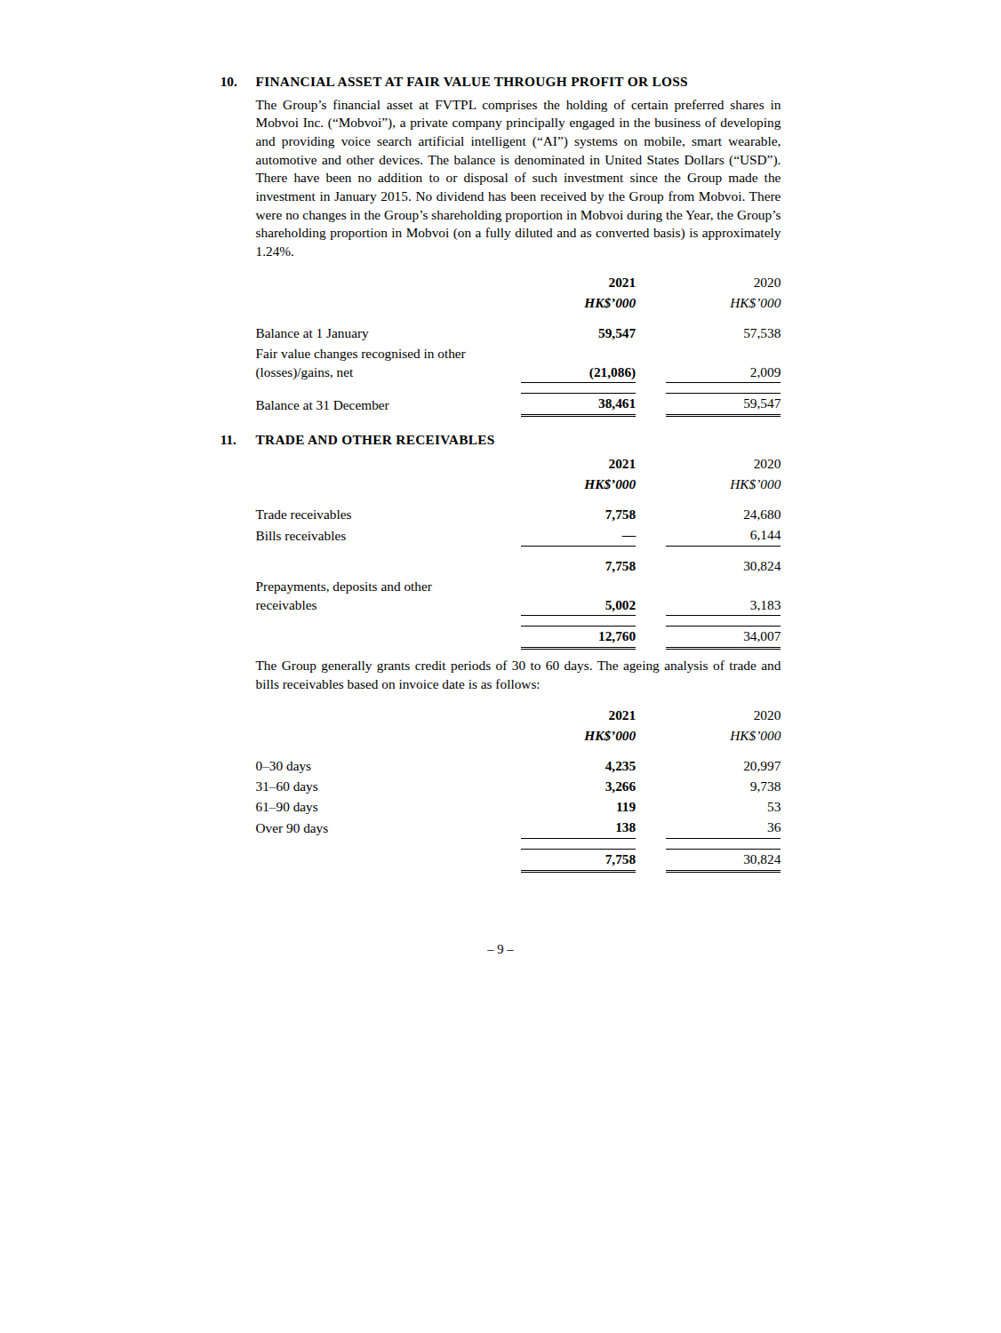10.
FINANCIAL ASSET AT FAIR VALUE THROUGH PROFIT OR LOSS
The Group’s financial asset at FVTPL comprises the holding of certain preferred shares in Mobvoi Inc. (“Mobvoi”), a private company principally engaged in the business of developing and providing voice search artificial intelligent (“AI”) systems on mobile, smart wearable, automotive and other devices. The balance is denominated in United States Dollars (“USD”). There have been no addition to or disposal of such investment since the Group made the investment in January 2015. No dividend has been received by the Group from Mobvoi. There were no changes in the Group’s shareholding proportion in Mobvoi during the Year, the Group’s shareholding proportion in Mobvoi (on a fully diluted and as converted basis) is approximately 1.24%.
| | | 2021 | | 2020 |
| | | HK$’000 | | HK$’000 |
| Balance at 1 January | | 59,547 | | 57,538 |
| Fair value changes recognised in other (losses)/gains, net | | (21,086) | | 2,009 |
| Balance at 31 December | | 38,461 | | 59,547 |
11.
TRADE AND OTHER RECEIVABLES
| | | 2021 | | 2020 |
| | | HK$’000 | | HK$’000 |
| Trade receivables | | 7,758 | | 24,680 |
| Bills receivables | | — | | 6,144 |
| | | 7,758 | | 30,824 |
| Prepayments, deposits and other receivables | | 5,002 | | 3,183 |
| | | 12,760 | | 34,007 |
The Group generally grants credit periods of 30 to 60 days. The ageing analysis of trade and bills receivables based on invoice date is as follows:
| | | 2021 | | 2020 |
| | | HK$’000 | | HK$’000 |
| 0–30 days | | 4,235 | | 20,997 |
| 31–60 days | | 3,266 | | 9,738 |
| 61–90 days | | 119 | | 53 |
| Over 90 days | | 138 | | 36 |
| | | 7,758 | | 30,824 |
– 9 –